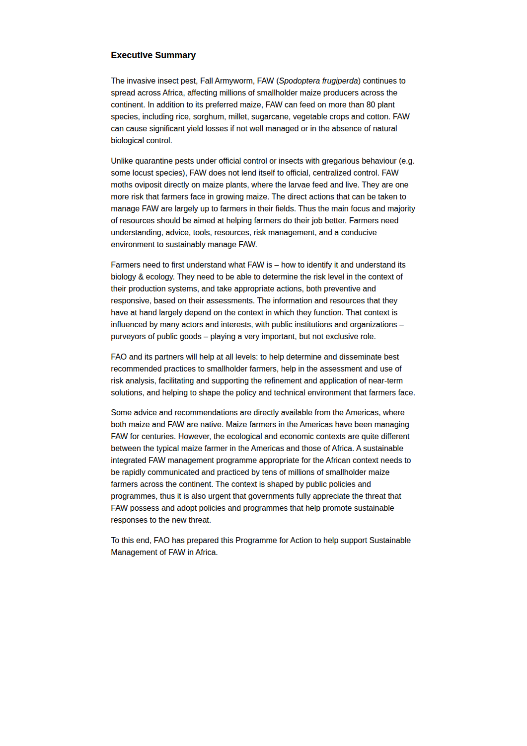Executive Summary
The invasive insect pest, Fall Armyworm, FAW (Spodoptera frugiperda) continues to spread across Africa, affecting millions of smallholder maize producers across the continent. In addition to its preferred maize, FAW can feed on more than 80 plant species, including rice, sorghum, millet, sugarcane, vegetable crops and cotton. FAW can cause significant yield losses if not well managed or in the absence of natural biological control.
Unlike quarantine pests under official control or insects with gregarious behaviour (e.g. some locust species), FAW does not lend itself to official, centralized control. FAW moths oviposit directly on maize plants, where the larvae feed and live. They are one more risk that farmers face in growing maize. The direct actions that can be taken to manage FAW are largely up to farmers in their fields. Thus the main focus and majority of resources should be aimed at helping farmers do their job better. Farmers need understanding, advice, tools, resources, risk management, and a conducive environment to sustainably manage FAW.
Farmers need to first understand what FAW is – how to identify it and understand its biology & ecology. They need to be able to determine the risk level in the context of their production systems, and take appropriate actions, both preventive and responsive, based on their assessments. The information and resources that they have at hand largely depend on the context in which they function. That context is influenced by many actors and interests, with public institutions and organizations – purveyors of public goods – playing a very important, but not exclusive role.
FAO and its partners will help at all levels: to help determine and disseminate best recommended practices to smallholder farmers, help in the assessment and use of risk analysis, facilitating and supporting the refinement and application of near-term solutions, and helping to shape the policy and technical environment that farmers face.
Some advice and recommendations are directly available from the Americas, where both maize and FAW are native. Maize farmers in the Americas have been managing FAW for centuries. However, the ecological and economic contexts are quite different between the typical maize farmer in the Americas and those of Africa. A sustainable integrated FAW management programme appropriate for the African context needs to be rapidly communicated and practiced by tens of millions of smallholder maize farmers across the continent. The context is shaped by public policies and programmes, thus it is also urgent that governments fully appreciate the threat that FAW possess and adopt policies and programmes that help promote sustainable responses to the new threat.
To this end, FAO has prepared this Programme for Action to help support Sustainable Management of FAW in Africa.